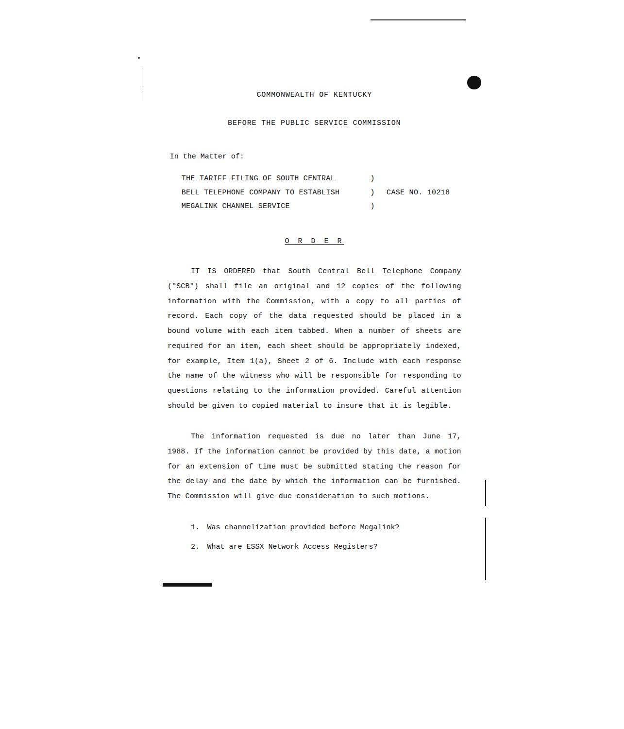COMMONWEALTH OF KENTUCKY
BEFORE THE PUBLIC SERVICE COMMISSION
In the Matter of:
| THE TARIFF FILING OF SOUTH CENTRAL | ) | |
| BELL TELEPHONE COMPANY TO ESTABLISH | ) | CASE NO. 10218 |
| MEGALINK CHANNEL SERVICE | ) | |
O R D E R
IT IS ORDERED that South Central Bell Telephone Company ("SCB") shall file an original and 12 copies of the following information with the Commission, with a copy to all parties of record. Each copy of the data requested should be placed in a bound volume with each item tabbed. When a number of sheets are required for an item, each sheet should be appropriately indexed, for example, Item 1(a), Sheet 2 of 6. Include with each response the name of the witness who will be responsible for responding to questions relating to the information provided. Careful attention should be given to copied material to insure that it is legible.
The information requested is due no later than June 17, 1988. If the information cannot be provided by this date, a motion for an extension of time must be submitted stating the reason for the delay and the date by which the information can be furnished. The Commission will give due consideration to such motions.
1. Was channelization provided before Megalink?
2. What are ESSX Network Access Registers?